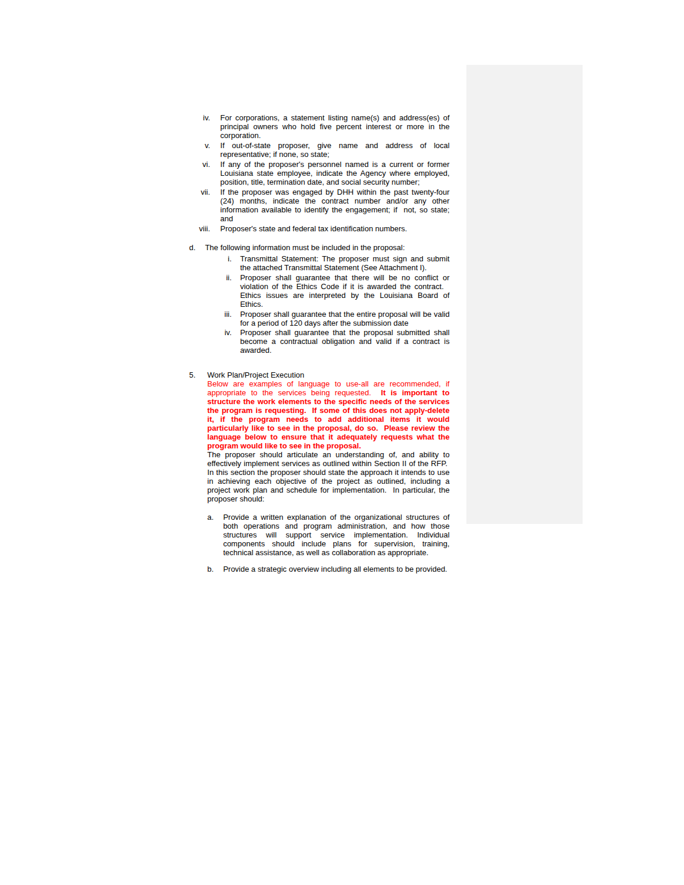iv. For corporations, a statement listing name(s) and address(es) of principal owners who hold five percent interest or more in the corporation.
v. If out-of-state proposer, give name and address of local representative; if none, so state;
vi. If any of the proposer's personnel named is a current or former Louisiana state employee, indicate the Agency where employed, position, title, termination date, and social security number;
vii. If the proposer was engaged by DHH within the past twenty-four (24) months, indicate the contract number and/or any other information available to identify the engagement; if not, so state; and
viii. Proposer's state and federal tax identification numbers.
d. The following information must be included in the proposal:
i. Transmittal Statement: The proposer must sign and submit the attached Transmittal Statement (See Attachment I).
ii. Proposer shall guarantee that there will be no conflict or violation of the Ethics Code if it is awarded the contract. Ethics issues are interpreted by the Louisiana Board of Ethics.
iii. Proposer shall guarantee that the entire proposal will be valid for a period of 120 days after the submission date
iv. Proposer shall guarantee that the proposal submitted shall become a contractual obligation and valid if a contract is awarded.
5.
Work Plan/Project Execution
Below are examples of language to use-all are recommended, if appropriate to the services being requested. It is important to structure the work elements to the specific needs of the services the program is requesting. If some of this does not apply-delete it, if the program needs to add additional items it would particularly like to see in the proposal, do so. Please review the language below to ensure that it adequately requests what the program would like to see in the proposal.
The proposer should articulate an understanding of, and ability to effectively implement services as outlined within Section II of the RFP. In this section the proposer should state the approach it intends to use in achieving each objective of the project as outlined, including a project work plan and schedule for implementation. In particular, the proposer should:
a. Provide a written explanation of the organizational structures of both operations and program administration, and how those structures will support service implementation. Individual components should include plans for supervision, training, technical assistance, as well as collaboration as appropriate.
b. Provide a strategic overview including all elements to be provided.